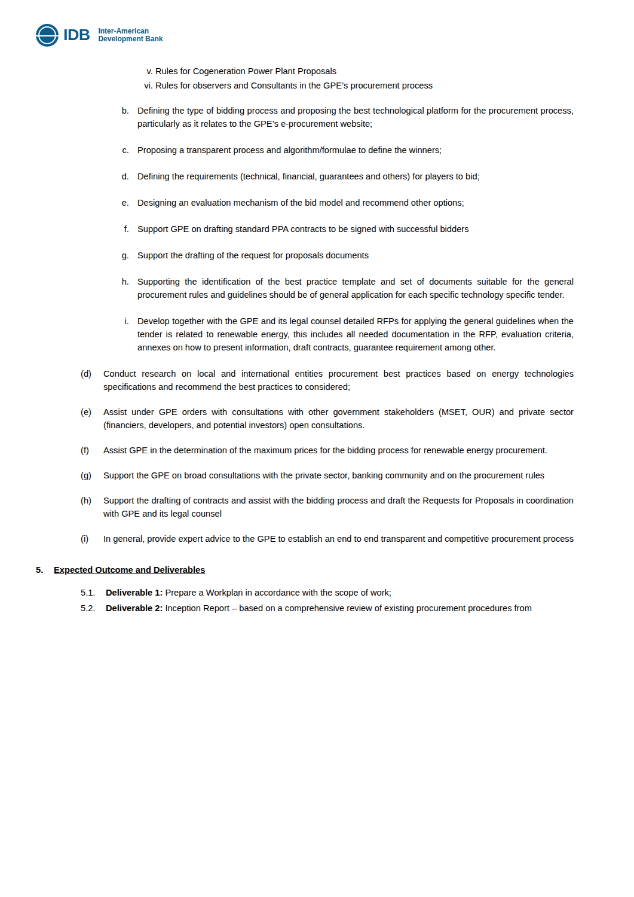IDB
Inter-American Development Bank
Rules for Cogeneration Power Plant Proposals
Rules for observers and Consultants in the GPE’s procurement process
Defining the type of bidding process and proposing the best technological platform for the procurement process, particularly as it relates to the GPE’s e-procurement website;
Proposing a transparent process and algorithm/formulae to define the winners;
Defining the requirements (technical, financial, guarantees and others) for players to bid;
Designing an evaluation mechanism of the bid model and recommend other options;
Support GPE on drafting standard PPA contracts to be signed with successful bidders
Support the drafting of the request for proposals documents
Supporting the identification of the best practice template and set of documents suitable for the general procurement rules and guidelines should be of general application for each specific technology specific tender.
Develop together with the GPE and its legal counsel detailed RFPs for applying the general guidelines when the tender is related to renewable energy, this includes all needed documentation in the RFP, evaluation criteria, annexes on how to present information, draft contracts, guarantee requirement among other.
(d) Conduct research on local and international entities procurement best practices based on energy technologies specifications and recommend the best practices to considered;
(e) Assist under GPE orders with consultations with other government stakeholders (MSET, OUR) and private sector (financiers, developers, and potential investors) open consultations.
(f) Assist GPE in the determination of the maximum prices for the bidding process for renewable energy procurement.
(g) Support the GPE on broad consultations with the private sector, banking community and on the procurement rules
(h) Support the drafting of contracts and assist with the bidding process and draft the Requests for Proposals in coordination with GPE and its legal counsel
(i) In general, provide expert advice to the GPE to establish an end to end transparent and competitive procurement process
5. Expected Outcome and Deliverables
5.1. Deliverable 1: Prepare a Workplan in accordance with the scope of work;
5.2. Deliverable 2: Inception Report – based on a comprehensive review of existing procurement procedures from